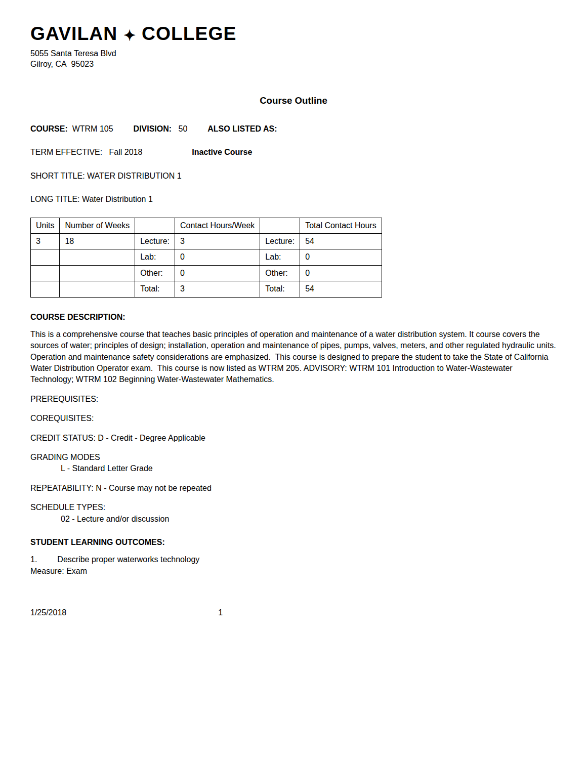GAVILAN ✦ COLLEGE
5055 Santa Teresa Blvd
Gilroy, CA 95023
Course Outline
COURSE: WTRM 105 DIVISION: 50 ALSO LISTED AS:
TERM EFFECTIVE: Fall 2018 Inactive Course
SHORT TITLE: WATER DISTRIBUTION 1
LONG TITLE: Water Distribution 1
| Units | Number of Weeks | | Contact Hours/Week | | Total Contact Hours |
| 3 | 18 | Lecture: | 3 | Lecture: | 54 |
| | | Lab: | 0 | Lab: | 0 |
| | | Other: | 0 | Other: | 0 |
| | | Total: | 3 | Total: | 54 |
COURSE DESCRIPTION:
This is a comprehensive course that teaches basic principles of operation and maintenance of a water distribution system. It course covers the sources of water; principles of design; installation, operation and maintenance of pipes, pumps, valves, meters, and other regulated hydraulic units. Operation and maintenance safety considerations are emphasized. This course is designed to prepare the student to take the State of California Water Distribution Operator exam. This course is now listed as WTRM 205. ADVISORY: WTRM 101 Introduction to Water-Wastewater Technology; WTRM 102 Beginning Water-Wastewater Mathematics.
PREREQUISITES:
COREQUISITES:
CREDIT STATUS: D - Credit - Degree Applicable
GRADING MODES
L - Standard Letter Grade
REPEATABILITY: N - Course may not be repeated
SCHEDULE TYPES:
02 - Lecture and/or discussion
STUDENT LEARNING OUTCOMES:
1. Describe proper waterworks technology
Measure: Exam
1/25/2018 1